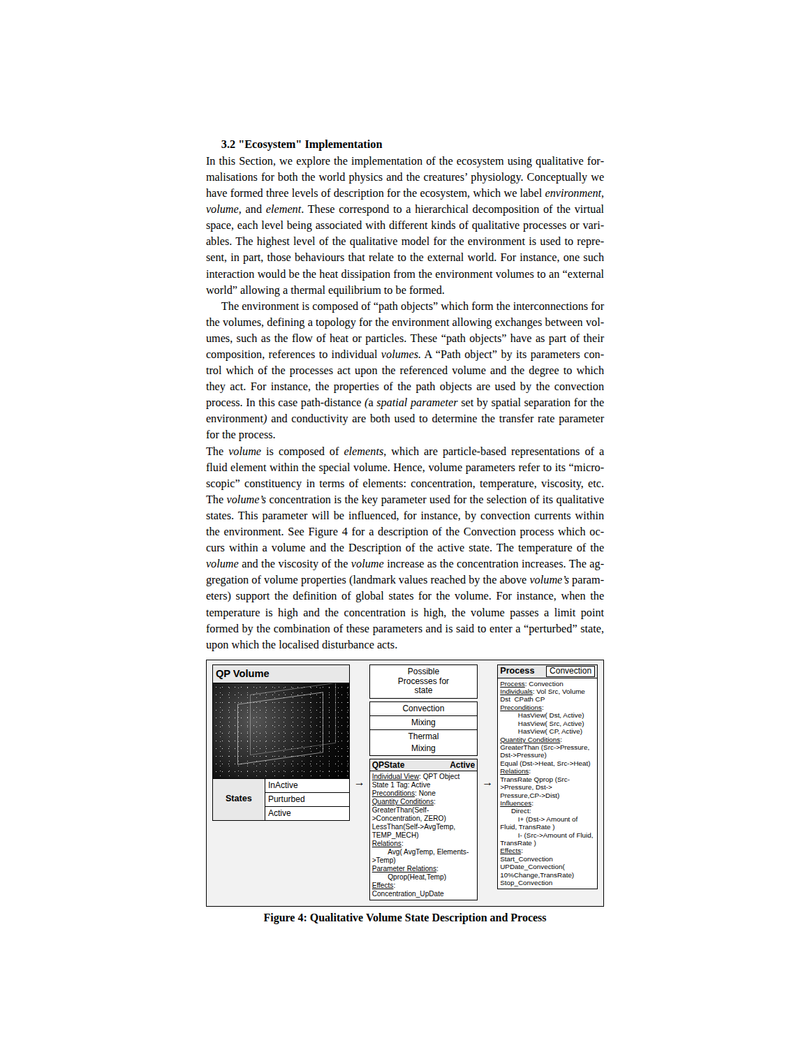3.2 "Ecosystem" Implementation
In this Section, we explore the implementation of the ecosystem using qualitative formalisations for both the world physics and the creatures’ physiology. Conceptually we have formed three levels of description for the ecosystem, which we label environment, volume, and element. These correspond to a hierarchical decomposition of the virtual space, each level being associated with different kinds of qualitative processes or variables. The highest level of the qualitative model for the environment is used to represent, in part, those behaviours that relate to the external world. For instance, one such interaction would be the heat dissipation from the environment volumes to an “external world” allowing a thermal equilibrium to be formed.
The environment is composed of “path objects” which form the interconnections for the volumes, defining a topology for the environment allowing exchanges between volumes, such as the flow of heat or particles. These “path objects” have as part of their composition, references to individual volumes. A “Path object” by its parameters control which of the processes act upon the referenced volume and the degree to which they act. For instance, the properties of the path objects are used by the convection process. In this case path-distance (a spatial parameter set by spatial separation for the environment) and conductivity are both used to determine the transfer rate parameter for the process.
The volume is composed of elements, which are particle-based representations of a fluid element within the special volume. Hence, volume parameters refer to its “microscopic” constituency in terms of elements: concentration, temperature, viscosity, etc. The volume’s concentration is the key parameter used for the selection of its qualitative states. This parameter will be influenced, for instance, by convection currents within the environment. See Figure 4 for a description of the Convection process which occurs within a volume and the Description of the active state. The temperature of the volume and the viscosity of the volume increase as the concentration increases. The aggregation of volume properties (landmark values reached by the above volume’s parameters) support the definition of global states for the volume. For instance, when the temperature is high and the concentration is high, the volume passes a limit point formed by the combination of these parameters and is said to enter a “perturbed” state, upon which the localised disturbance acts.
QP Volume
States
InActive
Purturbed
Active
→
Possible
Processes for
state
Convection
Mixing
Thermal
Mixing
QPState Active
Individual View: QPT Object State 1 Tag: Active
Preconditions: None
Quantity Conditions:
GreaterThan(Self->Concentration, ZERO)
LessThan(Self->AvgTemp, TEMP_MECH)
Relations:
Avg( AvgTemp, Elements->Temp)
Parameter Relations:
Qprop(Heat,Temp)
Effects:
Concentration_UpDate
→
Process Convection
Process: Convection
Individuals: Vol Src, Volume Dst CPath CP
Preconditions:
HasView( Dst, Active)
HasView( Src, Active)
HasView( CP, Active)
Quantity Conditions:
GreaterThan (Src->Pressure, Dst->Pressure)
Equal (Dst->Heat, Src->Heat)
Relations:
TransRate Qprop (Src->Pressure, Dst-> Pressure,CP->Dist)
Influences:
Direct:
I+ (Dst-> Amount of Fluid, TransRate )
I- (Src->Amount of Fluid, TransRate )
Effects:
Start_Convection
UPDate_Convection( 10%Change,TransRate)
Stop_Convection
Figure 4: Qualitative Volume State Description and Process